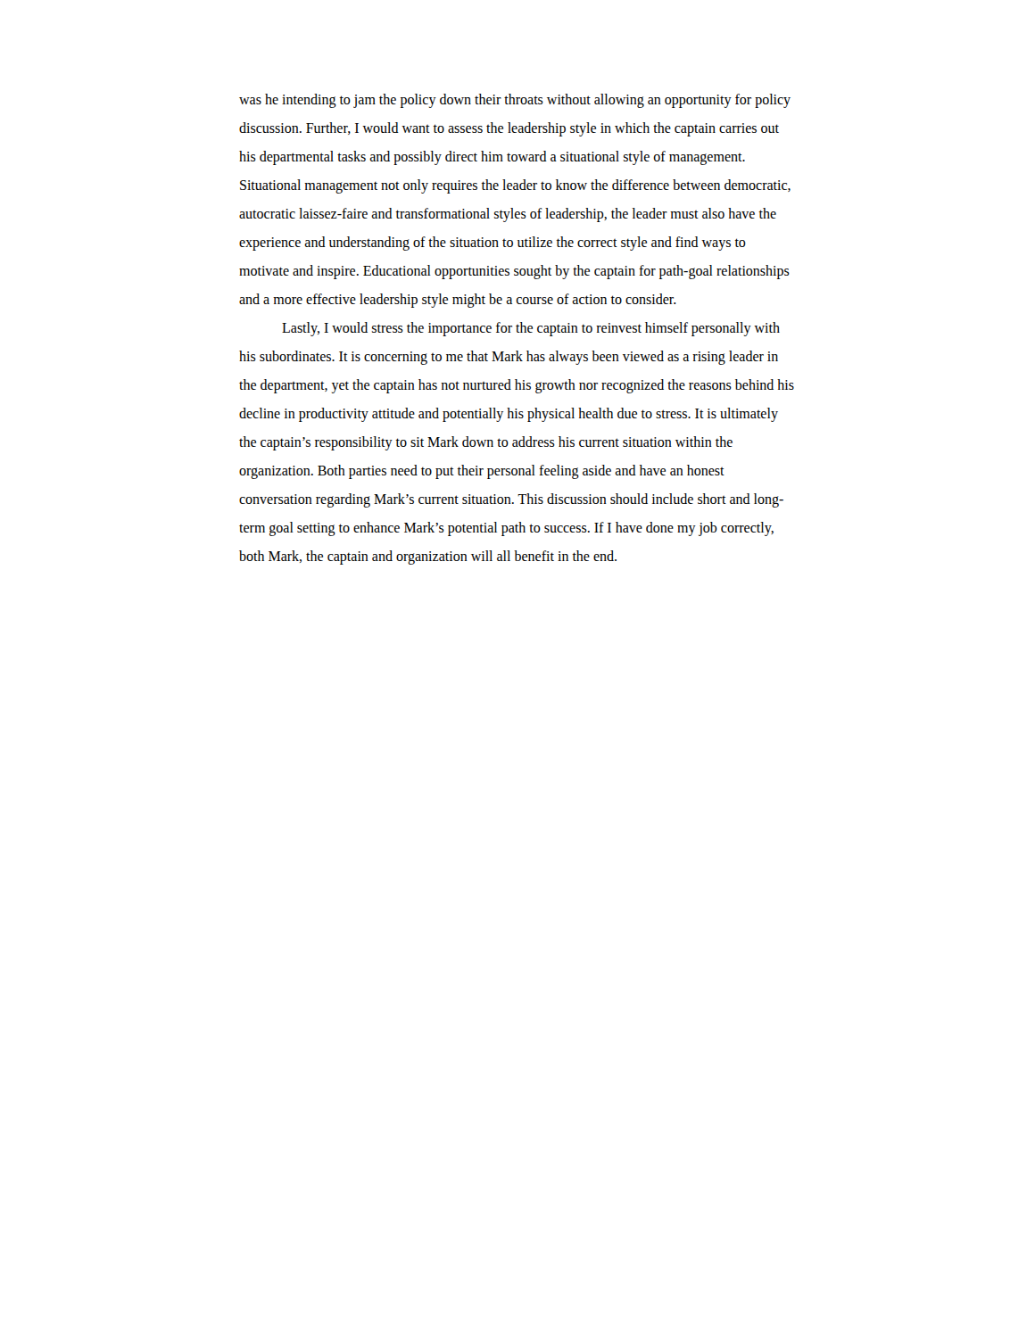was he intending to jam the policy down their throats without allowing an opportunity for policy discussion. Further, I would want to assess the leadership style in which the captain carries out his departmental tasks and possibly direct him toward a situational style of management. Situational management not only requires the leader to know the difference between democratic, autocratic laissez-faire and transformational styles of leadership, the leader must also have the experience and understanding of the situation to utilize the correct style and find ways to motivate and inspire. Educational opportunities sought by the captain for path-goal relationships and a more effective leadership style might be a course of action to consider.
Lastly, I would stress the importance for the captain to reinvest himself personally with his subordinates. It is concerning to me that Mark has always been viewed as a rising leader in the department, yet the captain has not nurtured his growth nor recognized the reasons behind his decline in productivity attitude and potentially his physical health due to stress. It is ultimately the captain’s responsibility to sit Mark down to address his current situation within the organization. Both parties need to put their personal feeling aside and have an honest conversation regarding Mark’s current situation. This discussion should include short and long-term goal setting to enhance Mark’s potential path to success. If I have done my job correctly, both Mark, the captain and organization will all benefit in the end.